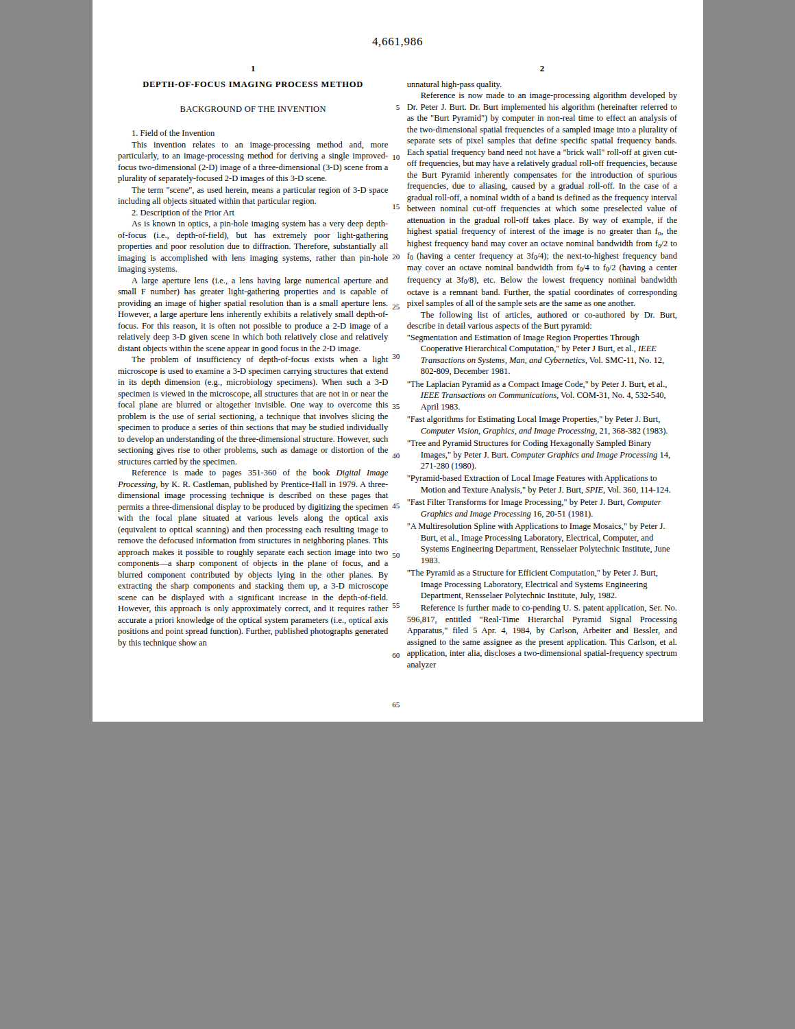4,661,986
1
DEPTH-OF-FOCUS IMAGING PROCESS METHOD
BACKGROUND OF THE INVENTION
1. Field of the Invention
This invention relates to an image-processing method and, more particularly, to an image-processing method for deriving a single improved-focus two-dimensional (2-D) image of a three-dimensional (3-D) scene from a plurality of separately-focused 2-D images of this 3-D scene.
The term "scene", as used herein, means a particular region of 3-D space including all objects situated within that particular region.
2. Description of the Prior Art
As is known in optics, a pin-hole imaging system has a very deep depth-of-focus (i.e., depth-of-field), but has extremely poor light-gathering properties and poor resolution due to diffraction. Therefore, substantially all imaging is accomplished with lens imaging systems, rather than pin-hole imaging systems.
A large aperture lens (i.e., a lens having large numerical aperture and small F number) has greater light-gathering properties and is capable of providing an image of higher spatial resolution than is a small aperture lens. However, a large aperture lens inherently exhibits a relatively small depth-of-focus. For this reason, it is often not possible to produce a 2-D image of a relatively deep 3-D given scene in which both relatively close and relatively distant objects within the scene appear in good focus in the 2-D image.
The problem of insufficiency of depth-of-focus exists when a light microscope is used to examine a 3-D specimen carrying structures that extend in its depth dimension (e.g., microbiology specimens). When such a 3-D specimen is viewed in the microscope, all structures that are not in or near the focal plane are blurred or altogether invisible. One way to overcome this problem is the use of serial sectioning, a technique that involves slicing the specimen to produce a series of thin sections that may be studied individually to develop an understanding of the three-dimensional structure. However, such sectioning gives rise to other problems, such as damage or distortion of the structures carried by the specimen.
Reference is made to pages 351-360 of the book Digital Image Processing, by K. R. Castleman, published by Prentice-Hall in 1979. A three-dimensional image processing technique is described on these pages that permits a three-dimensional display to be produced by digitizing the specimen with the focal plane situated at various levels along the optical axis (equivalent to optical scanning) and then processing each resulting image to remove the defocused information from structures in neighboring planes. This approach makes it possible to roughly separate each section image into two components—a sharp component of objects in the plane of focus, and a blurred component contributed by objects lying in the other planes. By extracting the sharp components and stacking them up, a 3-D microscope scene can be displayed with a significant increase in the depth-of-field. However, this approach is only approximately correct, and it requires rather accurate a priori knowledge of the optical system parameters (i.e., optical axis positions and point spread function). Further, published photographs generated by this technique show an
5 10 15 20 25 30 35 40 45 50 55 60 65
2
unnatural high-pass quality.
Reference is now made to an image-processing algorithm developed by Dr. Peter J. Burt. Dr. Burt implemented his algorithm (hereinafter referred to as the "Burt Pyramid") by computer in non-real time to effect an analysis of the two-dimensional spatial frequencies of a sampled image into a plurality of separate sets of pixel samples that define specific spatial frequency bands. Each spatial frequency band need not have a "brick wall" roll-off at given cut-off frequencies, but may have a relatively gradual roll-off frequencies, because the Burt Pyramid inherently compensates for the introduction of spurious frequencies, due to aliasing, caused by a gradual roll-off. In the case of a gradual roll-off, a nominal width of a band is defined as the frequency interval between nominal cut-off frequencies at which some preselected value of attenuation in the gradual roll-off takes place. By way of example, if the highest spatial frequency of interest of the image is no greater than fo, the highest frequency band may cover an octave nominal bandwidth from fo/2 to f0 (having a center frequency at 3f0/4); the next-to-highest frequency band may cover an octave nominal bandwidth from f0/4 to f0/2 (having a center frequency at 3f0/8), etc. Below the lowest frequency nominal bandwidth octave is a remnant band. Further, the spatial coordinates of corresponding pixel samples of all of the sample sets are the same as one another.
The following list of articles, authored or co-authored by Dr. Burt, describe in detail various aspects of the Burt pyramid:
"Segmentation and Estimation of Image Region Properties Through Cooperative Hierarchical Computation," by Peter J Burt, et al., IEEE Transactions on Systems, Man, and Cybernetics, Vol. SMC-11, No. 12, 802-809, December 1981.
"The Laplacian Pyramid as a Compact Image Code," by Peter J. Burt, et al., IEEE Transactions on Communications, Vol. COM-31, No. 4, 532-540, April 1983.
"Fast algorithms for Estimating Local Image Properties," by Peter J. Burt, Computer Vision, Graphics, and Image Processing, 21, 368-382 (1983).
"Tree and Pyramid Structures for Coding Hexagonally Sampled Binary Images," by Peter J. Burt. Computer Graphics and Image Processing 14, 271-280 (1980).
"Pyramid-based Extraction of Local Image Features with Applications to Motion and Texture Analysis," by Peter J. Burt, SPIE, Vol. 360, 114-124.
"Fast Filter Transforms for Image Processing," by Peter J. Burt, Computer Graphics and Image Processing 16, 20-51 (1981).
"A Multiresolution Spline with Applications to Image Mosaics," by Peter J. Burt, et al., Image Processing Laboratory, Electrical, Computer, and Systems Engineering Department, Rensselaer Polytechnic Institute, June 1983.
"The Pyramid as a Structure for Efficient Computation," by Peter J. Burt, Image Processing Laboratory, Electrical and Systems Engineering Department, Rensselaer Polytechnic Institute, July, 1982.
Reference is further made to co-pending U. S. patent application, Ser. No. 596,817, entitled "Real-Time Hierarchal Pyramid Signal Processing Apparatus," filed 5 Apr. 4, 1984, by Carlson, Arbeiter and Bessler, and assigned to the same assignee as the present application. This Carlson, et al. application, inter alia, discloses a two-dimensional spatial-frequency spectrum analyzer